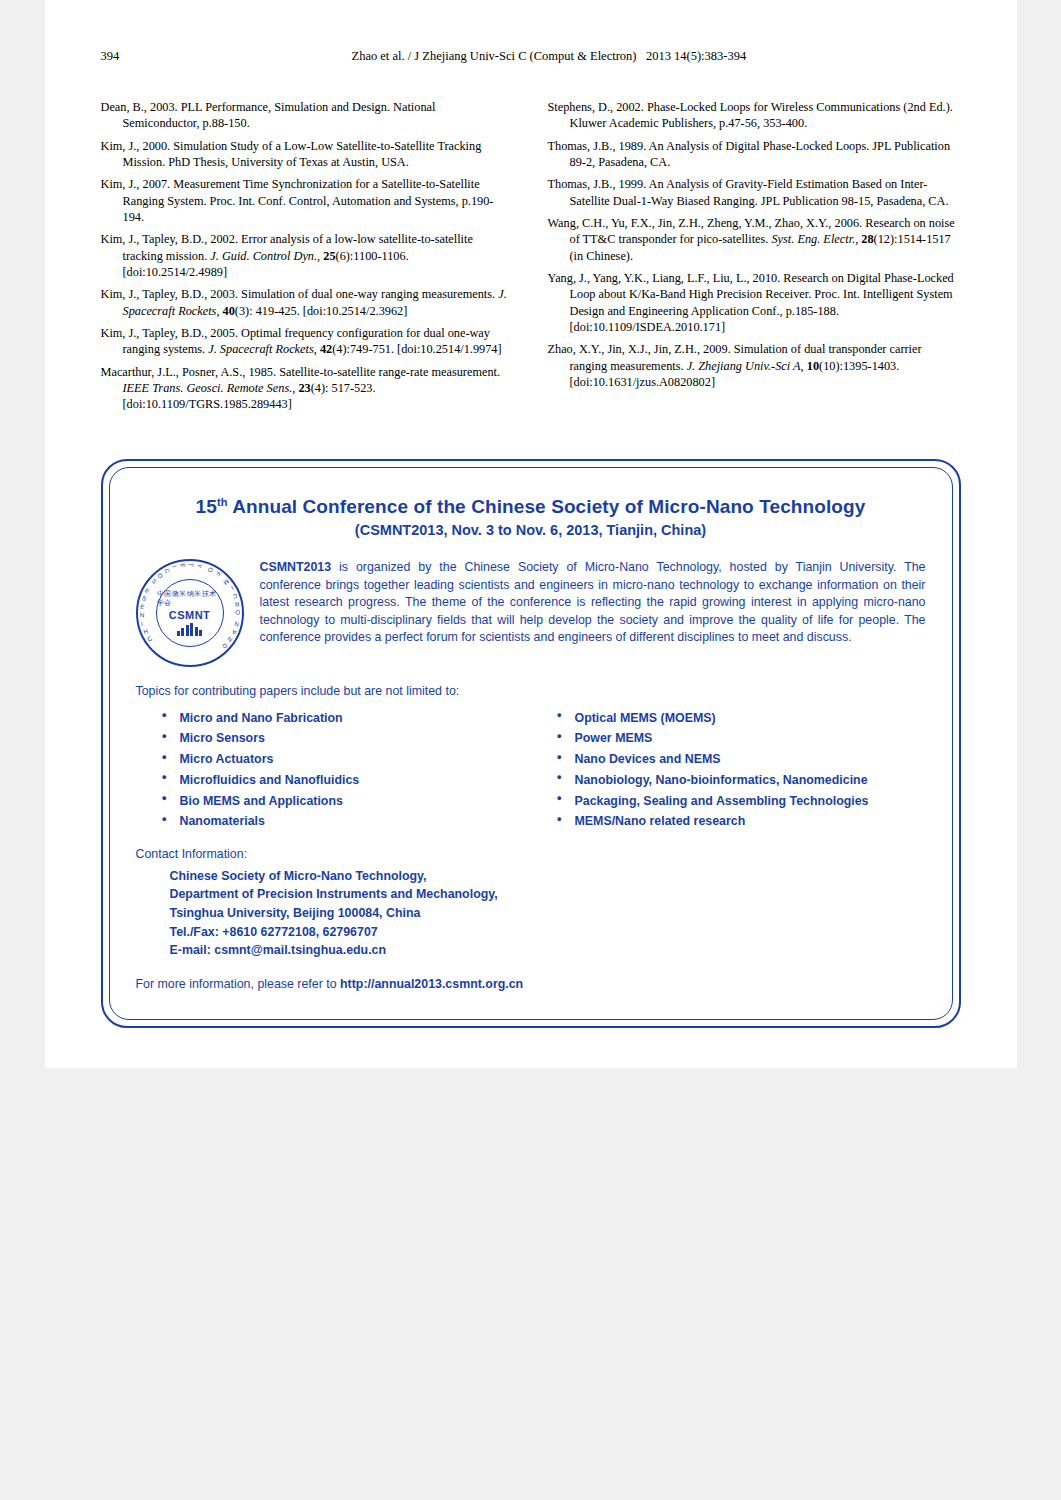394 Zhao et al. / J Zhejiang Univ-Sci C (Comput & Electron) 2013 14(5):383-394
Dean, B., 2003. PLL Performance, Simulation and Design. National Semiconductor, p.88-150.
Kim, J., 2000. Simulation Study of a Low-Low Satellite-to-Satellite Tracking Mission. PhD Thesis, University of Texas at Austin, USA.
Kim, J., 2007. Measurement Time Synchronization for a Satellite-to-Satellite Ranging System. Proc. Int. Conf. Control, Automation and Systems, p.190-194.
Kim, J., Tapley, B.D., 2002. Error analysis of a low-low satellite-to-satellite tracking mission. J. Guid. Control Dyn., 25(6):1100-1106. [doi:10.2514/2.4989]
Kim, J., Tapley, B.D., 2003. Simulation of dual one-way ranging measurements. J. Spacecraft Rockets, 40(3): 419-425. [doi:10.2514/2.3962]
Kim, J., Tapley, B.D., 2005. Optimal frequency configuration for dual one-way ranging systems. J. Spacecraft Rockets, 42(4):749-751. [doi:10.2514/1.9974]
Macarthur, J.L., Posner, A.S., 1985. Satellite-to-satellite range-rate measurement. IEEE Trans. Geosci. Remote Sens., 23(4): 517-523. [doi:10.1109/TGRS.1985.289443]
Stephens, D., 2002. Phase-Locked Loops for Wireless Communications (2nd Ed.). Kluwer Academic Publishers, p.47-56, 353-400.
Thomas, J.B., 1989. An Analysis of Digital Phase-Locked Loops. JPL Publication 89-2, Pasadena, CA.
Thomas, J.B., 1999. An Analysis of Gravity-Field Estimation Based on Inter-Satellite Dual-1-Way Biased Ranging. JPL Publication 98-15, Pasadena, CA.
Wang, C.H., Yu, F.X., Jin, Z.H., Zheng, Y.M., Zhao, X.Y., 2006. Research on noise of TT&C transponder for pico-satellites. Syst. Eng. Electr., 28(12):1514-1517 (in Chinese).
Yang, J., Yang, Y.K., Liang, L.F., Liu, L., 2010. Research on Digital Phase-Locked Loop about K/Ka-Band High Precision Receiver. Proc. Int. Intelligent System Design and Engineering Application Conf., p.185-188. [doi:10.1109/ISDEA.2010.171]
Zhao, X.Y., Jin, X.J., Jin, Z.H., 2009. Simulation of dual transponder carrier ranging measurements. J. Zhejiang Univ.-Sci A, 10(10):1395-1403. [doi:10.1631/jzus.A0820802]
15th Annual Conference of the Chinese Society of Micro-Nano Technology
(CSMNT2013, Nov. 3 to Nov. 6, 2013, Tianjin, China)
C H I N E S E S O C I E T Y O F M I C R O N A N O
中国微米纳米技术学会
CSMNT
CSMNT2013 is organized by the Chinese Society of Micro-Nano Technology, hosted by Tianjin University. The conference brings together leading scientists and engineers in micro-nano technology to exchange information on their latest research progress. The theme of the conference is reflecting the rapid growing interest in applying micro-nano technology to multi-disciplinary fields that will help develop the society and improve the quality of life for people. The conference provides a perfect forum for scientists and engineers of different disciplines to meet and discuss.
Topics for contributing papers include but are not limited to:
Micro and Nano Fabrication
Optical MEMS (MOEMS)
Micro Sensors
Power MEMS
Micro Actuators
Nano Devices and NEMS
Microfluidics and Nanofluidics
Nanobiology, Nano-bioinformatics, Nanomedicine
Bio MEMS and Applications
Packaging, Sealing and Assembling Technologies
Nanomaterials
MEMS/Nano related research
Contact Information:
Chinese Society of Micro-Nano Technology,
Department of Precision Instruments and Mechanology,
Tsinghua University, Beijing 100084, China
Tel./Fax: +8610 62772108, 62796707
E-mail: csmnt@mail.tsinghua.edu.cn
For more information, please refer to http://annual2013.csmnt.org.cn